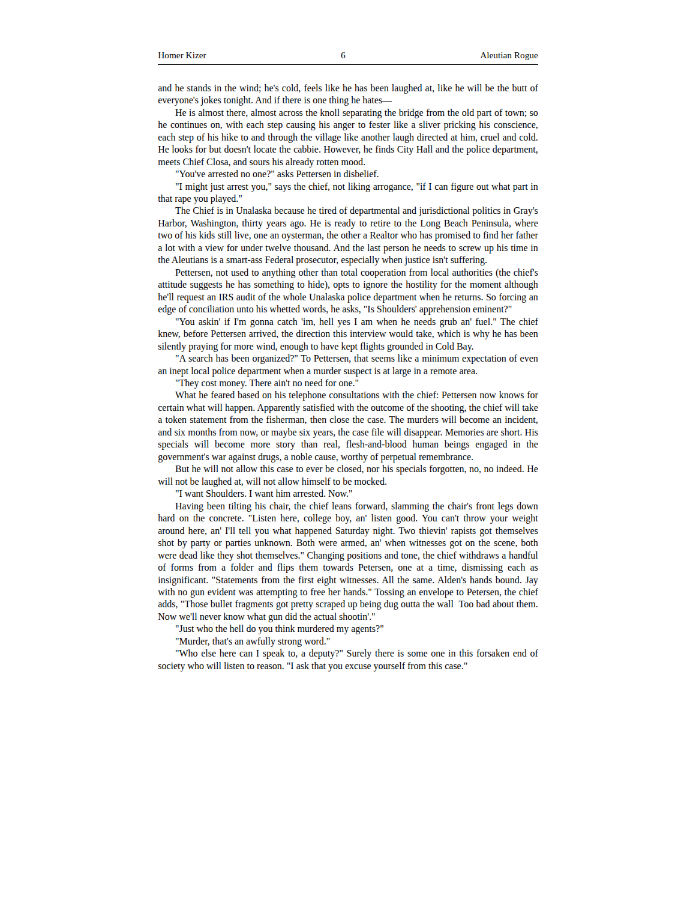Homer Kizer 6 Aleutian Rogue
and he stands in the wind; he's cold, feels like he has been laughed at, like he will be the butt of everyone's jokes tonight. And if there is one thing he hates—
He is almost there, almost across the knoll separating the bridge from the old part of town; so he continues on, with each step causing his anger to fester like a sliver pricking his conscience, each step of his hike to and through the village like another laugh directed at him, cruel and cold. He looks for but doesn't locate the cabbie. However, he finds City Hall and the police department, meets Chief Closa, and sours his already rotten mood.
"You've arrested no one?" asks Pettersen in disbelief.
"I might just arrest you," says the chief, not liking arrogance, "if I can figure out what part in that rape you played."
The Chief is in Unalaska because he tired of departmental and jurisdictional politics in Gray's Harbor, Washington, thirty years ago. He is ready to retire to the Long Beach Peninsula, where two of his kids still live, one an oysterman, the other a Realtor who has promised to find her father a lot with a view for under twelve thousand. And the last person he needs to screw up his time in the Aleutians is a smart-ass Federal prosecutor, especially when justice isn't suffering.
Pettersen, not used to anything other than total cooperation from local authorities (the chief's attitude suggests he has something to hide), opts to ignore the hostility for the moment although he'll request an IRS audit of the whole Unalaska police department when he returns. So forcing an edge of conciliation unto his whetted words, he asks, "Is Shoulders' apprehension eminent?"
"You askin' if I'm gonna catch 'im, hell yes I am when he needs grub an' fuel." The chief knew, before Pettersen arrived, the direction this interview would take, which is why he has been silently praying for more wind, enough to have kept flights grounded in Cold Bay.
"A search has been organized?" To Pettersen, that seems like a minimum expectation of even an inept local police department when a murder suspect is at large in a remote area.
"They cost money. There ain't no need for one."
What he feared based on his telephone consultations with the chief: Pettersen now knows for certain what will happen. Apparently satisfied with the outcome of the shooting, the chief will take a token statement from the fisherman, then close the case. The murders will become an incident, and six months from now, or maybe six years, the case file will disappear. Memories are short. His specials will become more story than real, flesh-and-blood human beings engaged in the government's war against drugs, a noble cause, worthy of perpetual remembrance.
But he will not allow this case to ever be closed, nor his specials forgotten, no, no indeed. He will not be laughed at, will not allow himself to be mocked.
"I want Shoulders. I want him arrested. Now."
Having been tilting his chair, the chief leans forward, slamming the chair's front legs down hard on the concrete. "Listen here, college boy, an' listen good. You can't throw your weight around here, an' I'll tell you what happened Saturday night. Two thievin' rapists got themselves shot by party or parties unknown. Both were armed, an' when witnesses got on the scene, both were dead like they shot themselves." Changing positions and tone, the chief withdraws a handful of forms from a folder and flips them towards Petersen, one at a time, dismissing each as insignificant. "Statements from the first eight witnesses. All the same. Alden's hands bound. Jay with no gun evident was attempting to free her hands." Tossing an envelope to Petersen, the chief adds, "Those bullet fragments got pretty scraped up being dug outta the wall Too bad about them. Now we'll never know what gun did the actual shootin'."
"Just who the hell do you think murdered my agents?"
"Murder, that's an awfully strong word."
"Who else here can I speak to, a deputy?" Surely there is some one in this forsaken end of society who will listen to reason. "I ask that you excuse yourself from this case."